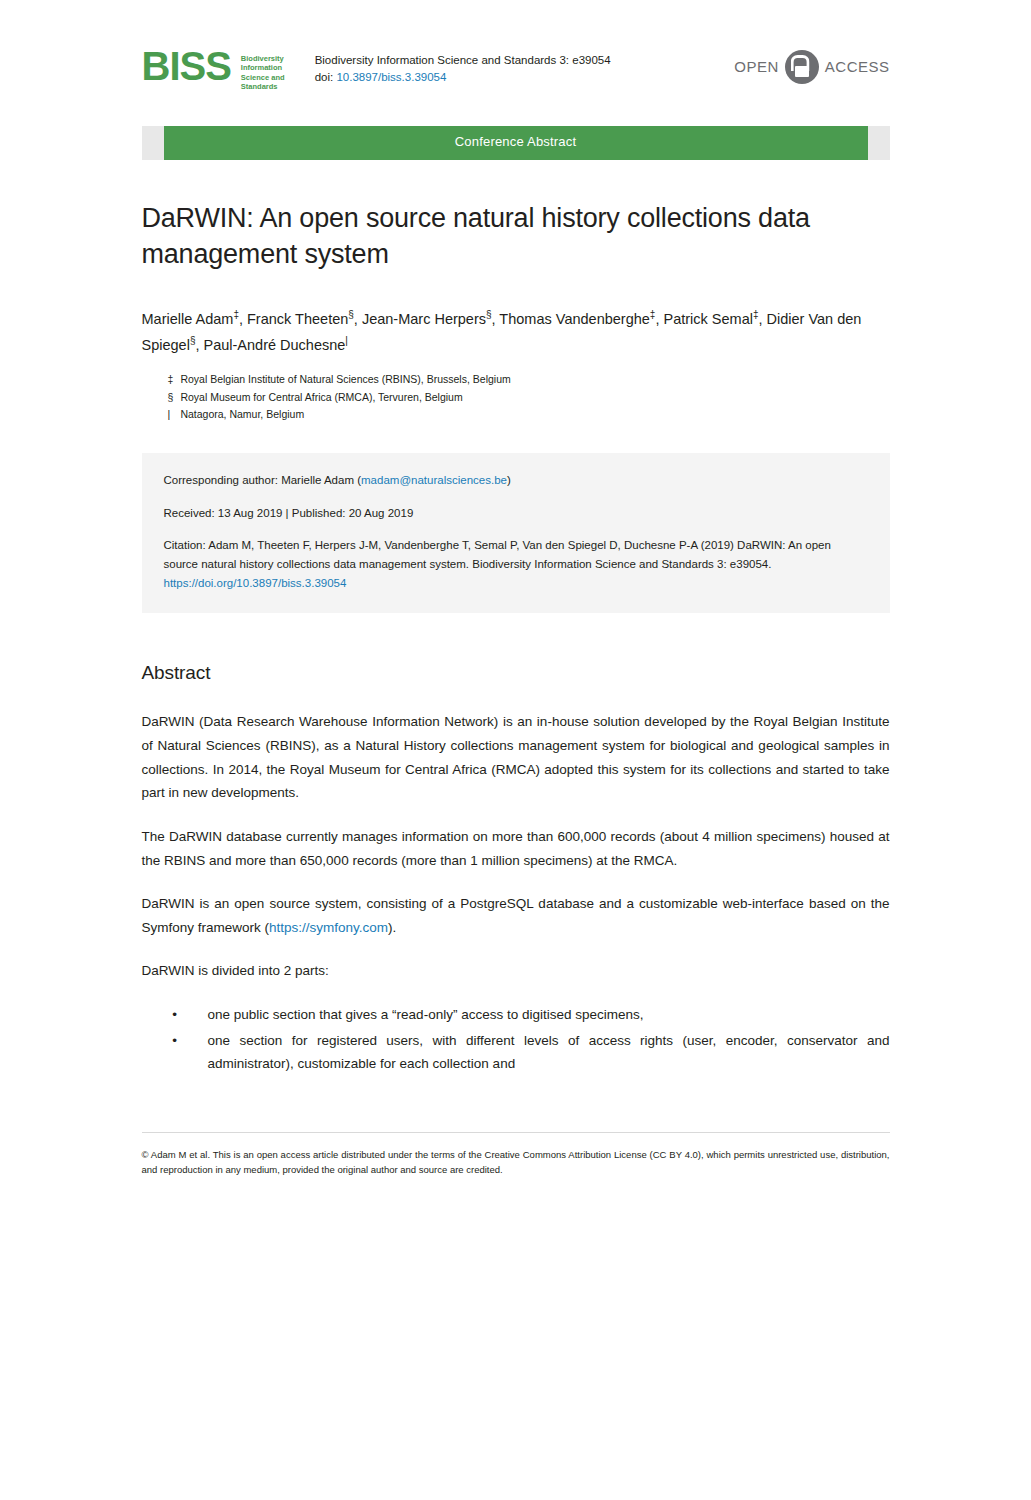BISS
Biodiversity
Information
Science and
Standards
Biodiversity Information Science and Standards 3: e39054
doi: 10.3897/biss.3.39054
OPEN ACCESS
Conference Abstract
DaRWIN: An open source natural history collections data management system
Marielle Adam‡, Franck Theeten§, Jean-Marc Herpers§, Thomas Vandenberghe‡, Patrick Semal‡, Didier Van den Spiegel§, Paul-André Duchesne|
‡ Royal Belgian Institute of Natural Sciences (RBINS), Brussels, Belgium
§ Royal Museum for Central Africa (RMCA), Tervuren, Belgium
| Natagora, Namur, Belgium
Corresponding author: Marielle Adam (madam@naturalsciences.be)
Received: 13 Aug 2019 | Published: 20 Aug 2019
Citation: Adam M, Theeten F, Herpers J-M, Vandenberghe T, Semal P, Van den Spiegel D, Duchesne P-A (2019) DaRWIN: An open source natural history collections data management system. Biodiversity Information Science and Standards 3: e39054. https://doi.org/10.3897/biss.3.39054
Abstract
DaRWIN (Data Research Warehouse Information Network) is an in-house solution developed by the Royal Belgian Institute of Natural Sciences (RBINS), as a Natural History collections management system for biological and geological samples in collections. In 2014, the Royal Museum for Central Africa (RMCA) adopted this system for its collections and started to take part in new developments.
The DaRWIN database currently manages information on more than 600,000 records (about 4 million specimens) housed at the RBINS and more than 650,000 records (more than 1 million specimens) at the RMCA.
DaRWIN is an open source system, consisting of a PostgreSQL database and a customizable web-interface based on the Symfony framework (https://symfony.com).
DaRWIN is divided into 2 parts:
•one public section that gives a “read-only” access to digitised specimens,
•one section for registered users, with different levels of access rights (user, encoder, conservator and administrator), customizable for each collection and
© Adam M et al. This is an open access article distributed under the terms of the Creative Commons Attribution License (CC BY 4.0), which permits unrestricted use, distribution, and reproduction in any medium, provided the original author and source are credited.